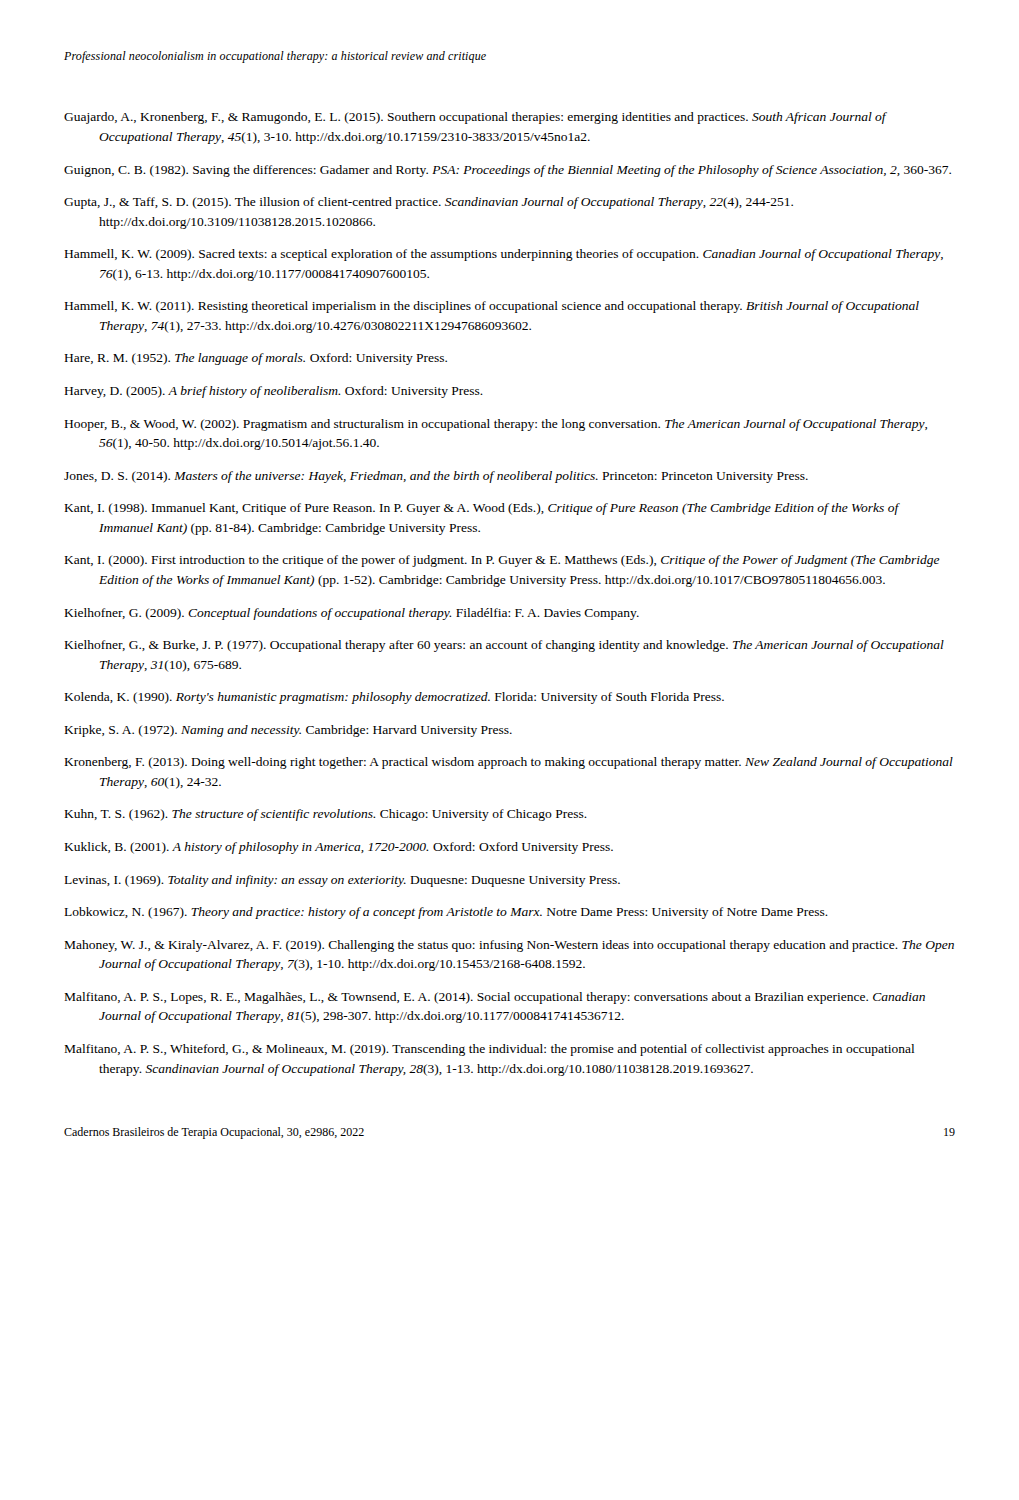Professional neocolonialism in occupational therapy: a historical review and critique
Guajardo, A., Kronenberg, F., & Ramugondo, E. L. (2015). Southern occupational therapies: emerging identities and practices. South African Journal of Occupational Therapy, 45(1), 3-10. http://dx.doi.org/10.17159/2310-3833/2015/v45no1a2.
Guignon, C. B. (1982). Saving the differences: Gadamer and Rorty. PSA: Proceedings of the Biennial Meeting of the Philosophy of Science Association, 2, 360-367.
Gupta, J., & Taff, S. D. (2015). The illusion of client-centred practice. Scandinavian Journal of Occupational Therapy, 22(4), 244-251. http://dx.doi.org/10.3109/11038128.2015.1020866.
Hammell, K. W. (2009). Sacred texts: a sceptical exploration of the assumptions underpinning theories of occupation. Canadian Journal of Occupational Therapy, 76(1), 6-13. http://dx.doi.org/10.1177/000841740907600105.
Hammell, K. W. (2011). Resisting theoretical imperialism in the disciplines of occupational science and occupational therapy. British Journal of Occupational Therapy, 74(1), 27-33. http://dx.doi.org/10.4276/030802211X12947686093602.
Hare, R. M. (1952). The language of morals. Oxford: University Press.
Harvey, D. (2005). A brief history of neoliberalism. Oxford: University Press.
Hooper, B., & Wood, W. (2002). Pragmatism and structuralism in occupational therapy: the long conversation. The American Journal of Occupational Therapy, 56(1), 40-50. http://dx.doi.org/10.5014/ajot.56.1.40.
Jones, D. S. (2014). Masters of the universe: Hayek, Friedman, and the birth of neoliberal politics. Princeton: Princeton University Press.
Kant, I. (1998). Immanuel Kant, Critique of Pure Reason. In P. Guyer & A. Wood (Eds.), Critique of Pure Reason (The Cambridge Edition of the Works of Immanuel Kant) (pp. 81-84). Cambridge: Cambridge University Press.
Kant, I. (2000). First introduction to the critique of the power of judgment. In P. Guyer & E. Matthews (Eds.), Critique of the Power of Judgment (The Cambridge Edition of the Works of Immanuel Kant) (pp. 1-52). Cambridge: Cambridge University Press. http://dx.doi.org/10.1017/CBO9780511804656.003.
Kielhofner, G. (2009). Conceptual foundations of occupational therapy. Filadélfia: F. A. Davies Company.
Kielhofner, G., & Burke, J. P. (1977). Occupational therapy after 60 years: an account of changing identity and knowledge. The American Journal of Occupational Therapy, 31(10), 675-689.
Kolenda, K. (1990). Rorty's humanistic pragmatism: philosophy democratized. Florida: University of South Florida Press.
Kripke, S. A. (1972). Naming and necessity. Cambridge: Harvard University Press.
Kronenberg, F. (2013). Doing well-doing right together: A practical wisdom approach to making occupational therapy matter. New Zealand Journal of Occupational Therapy, 60(1), 24-32.
Kuhn, T. S. (1962). The structure of scientific revolutions. Chicago: University of Chicago Press.
Kuklick, B. (2001). A history of philosophy in America, 1720-2000. Oxford: Oxford University Press.
Levinas, I. (1969). Totality and infinity: an essay on exteriority. Duquesne: Duquesne University Press.
Lobkowicz, N. (1967). Theory and practice: history of a concept from Aristotle to Marx. Notre Dame Press: University of Notre Dame Press.
Mahoney, W. J., & Kiraly-Alvarez, A. F. (2019). Challenging the status quo: infusing Non-Western ideas into occupational therapy education and practice. The Open Journal of Occupational Therapy, 7(3), 1-10. http://dx.doi.org/10.15453/2168-6408.1592.
Malfitano, A. P. S., Lopes, R. E., Magalhães, L., & Townsend, E. A. (2014). Social occupational therapy: conversations about a Brazilian experience. Canadian Journal of Occupational Therapy, 81(5), 298-307. http://dx.doi.org/10.1177/0008417414536712.
Malfitano, A. P. S., Whiteford, G., & Molineaux, M. (2019). Transcending the individual: the promise and potential of collectivist approaches in occupational therapy. Scandinavian Journal of Occupational Therapy, 28(3), 1-13. http://dx.doi.org/10.1080/11038128.2019.1693627.
Cadernos Brasileiros de Terapia Ocupacional, 30, e2986, 2022 19